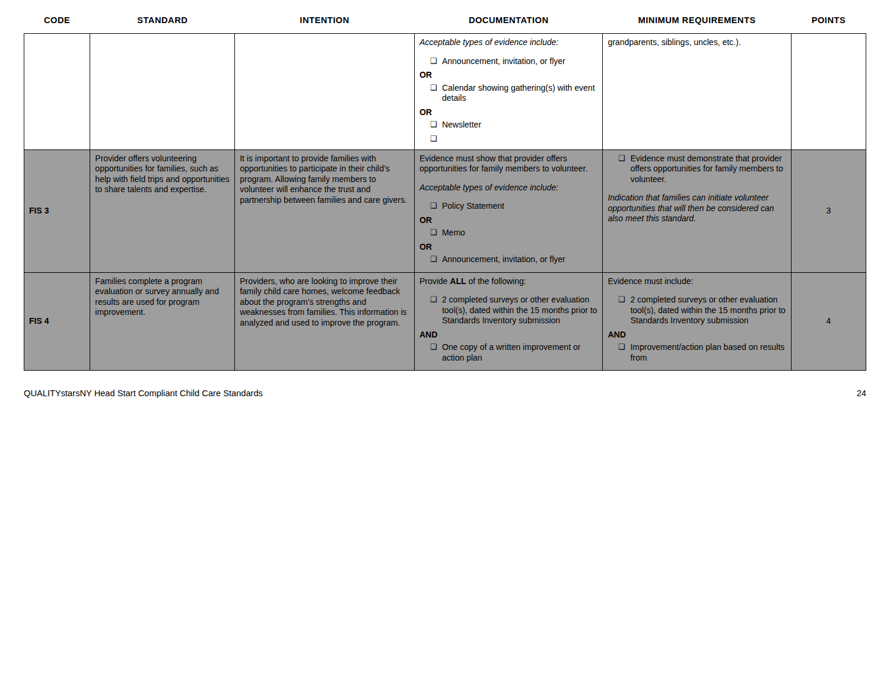| CODE | STANDARD | INTENTION | DOCUMENTATION | MINIMUM REQUIREMENTS | POINTS |
| --- | --- | --- | --- | --- | --- |
| | | | Acceptable types of evidence include: Announcement, invitation, or flyer OR Calendar showing gathering(s) with event details OR Newsletter | grandparents, siblings, uncles, etc.). | |
| FIS 3 | Provider offers volunteering opportunities for families, such as help with field trips and opportunities to share talents and expertise. | It is important to provide families with opportunities to participate in their child’s program. Allowing family members to volunteer will enhance the trust and partnership between families and care givers. | Evidence must show that provider offers opportunities for family members to volunteer. Acceptable types of evidence include: Policy Statement OR Memo OR Announcement, invitation, or flyer | Evidence must demonstrate that provider offers opportunities for family members to volunteer. Indication that families can initiate volunteer opportunities that will then be considered can also meet this standard. | 3 |
| FIS 4 | Families complete a program evaluation or survey annually and results are used for program improvement. | Providers, who are looking to improve their family child care homes, welcome feedback about the program’s strengths and weaknesses from families. This information is analyzed and used to improve the program. | Provide ALL of the following: 2 completed surveys or other evaluation tool(s), dated within the 15 months prior to Standards Inventory submission AND One copy of a written improvement or action plan | Evidence must include: 2 completed surveys or other evaluation tool(s), dated within the 15 months prior to Standards Inventory submission AND Improvement/action plan based on results from | 4 |
QUALITYstarsNY Head Start Compliant Child Care Standards
24